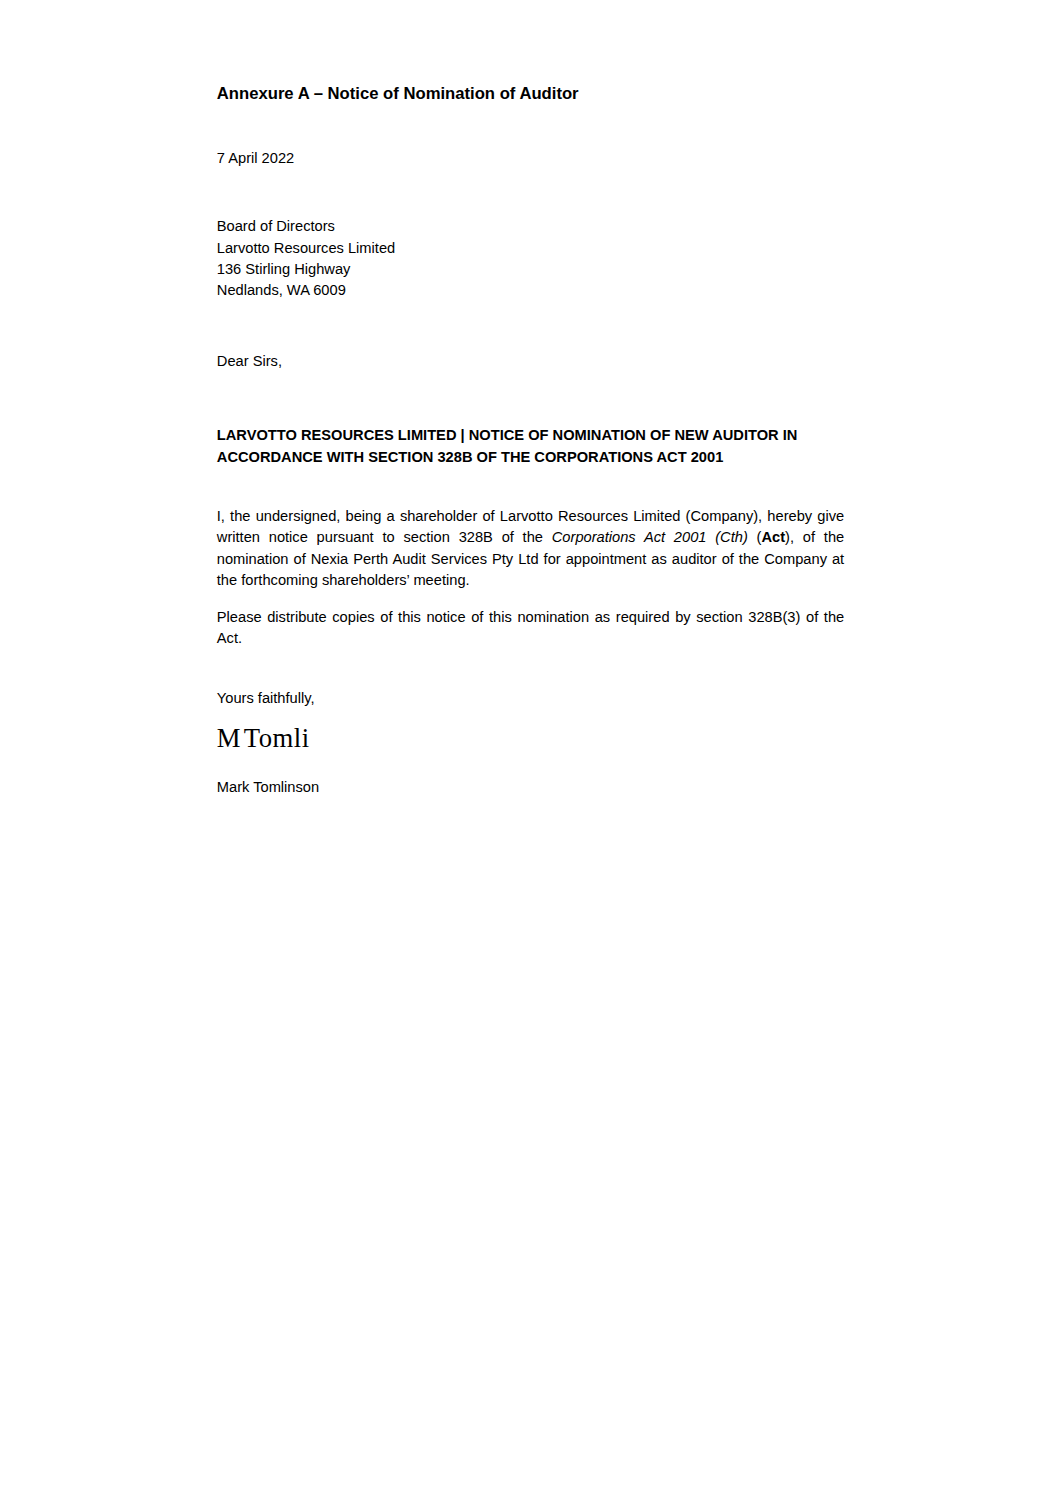Annexure A – Notice of Nomination of Auditor
7 April 2022
Board of Directors Larvotto Resources Limited 136 Stirling Highway Nedlands, WA 6009
Dear Sirs,
Larvotto Resources Limited | Notice of Nomination of New Auditor in accordance with Section 328B of the Corporations Act 2001
I, the undersigned, being a shareholder of Larvotto Resources Limited (Company), hereby give written notice pursuant to section 328B of the Corporations Act 2001 (Cth) (Act), of the nomination of Nexia Perth Audit Services Pty Ltd for appointment as auditor of the Company at the forthcoming shareholders’ meeting.
Please distribute copies of this notice of this nomination as required by section 328B(3) of the Act.
Yours faithfully,
M Tomli
Mark Tomlinson